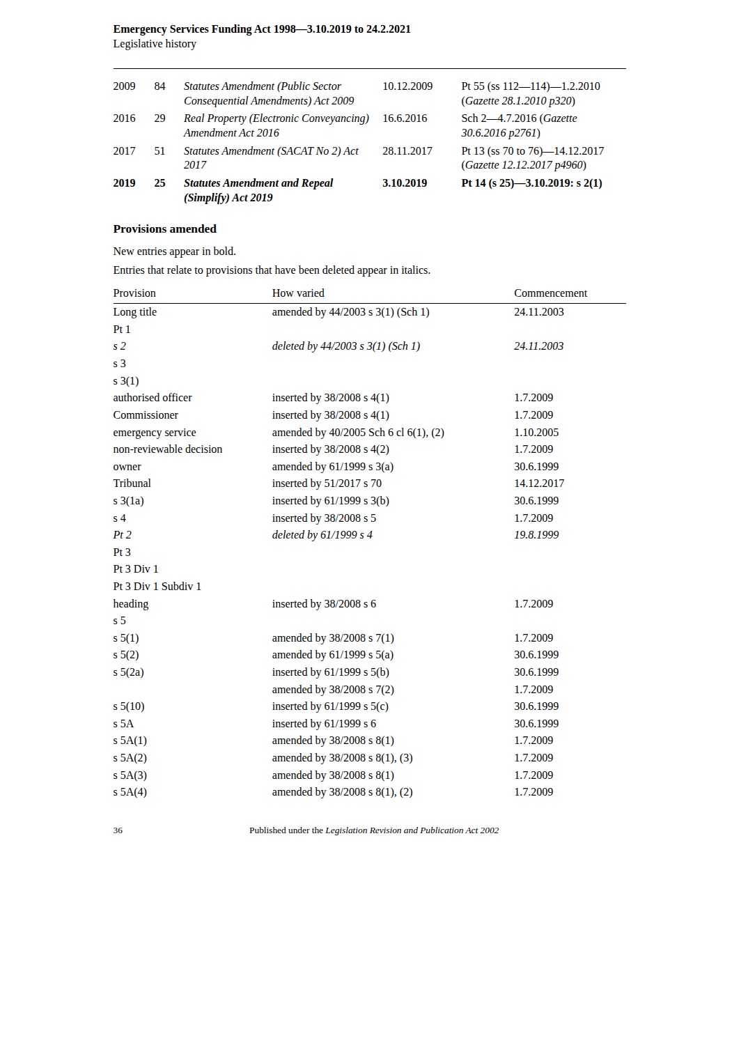Emergency Services Funding Act 1998—3.10.2019 to 24.2.2021
Legislative history
| 2009 | 84 | Statutes Amendment (Public Sector Consequential Amendments) Act 2009 | 10.12.2009 | Pt 55 (ss 112—114)—1.2.2010 ( Gazette 28.1.2010 p320 ) |
| 2016 | 29 | Real Property (Electronic Conveyancing) Amendment Act 2016 | 16.6.2016 | Sch 2—4.7.2016 ( Gazette 30.6.2016 p2761 ) |
| 2017 | 51 | Statutes Amendment (SACAT No 2) Act 2017 | 28.11.2017 | Pt 13 (ss 70 to 76)—14.12.2017 ( Gazette 12.12.2017 p4960 ) |
| 2019 | 25 | Statutes Amendment and Repeal (Simplify) Act 2019 | 3.10.2019 | Pt 14 (s 25)—3.10.2019: s 2(1) |
Provisions amended
New entries appear in bold.
Entries that relate to provisions that have been deleted appear in italics.
| Provision | How varied | Commencement |
| --- | --- | --- |
| Long title | amended by 44/2003 s 3(1) (Sch 1) | 24.11.2003 |
| Pt 1 | | |
| s 2 | deleted by 44/2003 s 3(1) (Sch 1) | 24.11.2003 |
| s 3 | | |
| s 3(1) | | |
| authorised officer | inserted by 38/2008 s 4(1) | 1.7.2009 |
| Commissioner | inserted by 38/2008 s 4(1) | 1.7.2009 |
| emergency service | amended by 40/2005 Sch 6 cl 6(1), (2) | 1.10.2005 |
| non-reviewable decision | inserted by 38/2008 s 4(2) | 1.7.2009 |
| owner | amended by 61/1999 s 3(a) | 30.6.1999 |
| Tribunal | inserted by 51/2017 s 70 | 14.12.2017 |
| s 3(1a) | inserted by 61/1999 s 3(b) | 30.6.1999 |
| s 4 | inserted by 38/2008 s 5 | 1.7.2009 |
| Pt 2 | deleted by 61/1999 s 4 | 19.8.1999 |
| Pt 3 | | |
| Pt 3 Div 1 | | |
| Pt 3 Div 1 Subdiv 1 | | |
| heading | inserted by 38/2008 s 6 | 1.7.2009 |
| s 5 | | |
| s 5(1) | amended by 38/2008 s 7(1) | 1.7.2009 |
| s 5(2) | amended by 61/1999 s 5(a) | 30.6.1999 |
| s 5(2a) | inserted by 61/1999 s 5(b) | 30.6.1999 |
| | amended by 38/2008 s 7(2) | 1.7.2009 |
| s 5(10) | inserted by 61/1999 s 5(c) | 30.6.1999 |
| s 5A | inserted by 61/1999 s 6 | 30.6.1999 |
| s 5A(1) | amended by 38/2008 s 8(1) | 1.7.2009 |
| s 5A(2) | amended by 38/2008 s 8(1), (3) | 1.7.2009 |
| s 5A(3) | amended by 38/2008 s 8(1) | 1.7.2009 |
| s 5A(4) | amended by 38/2008 s 8(1), (2) | 1.7.2009 |
36 Published under the Legislation Revision and Publication Act 2002